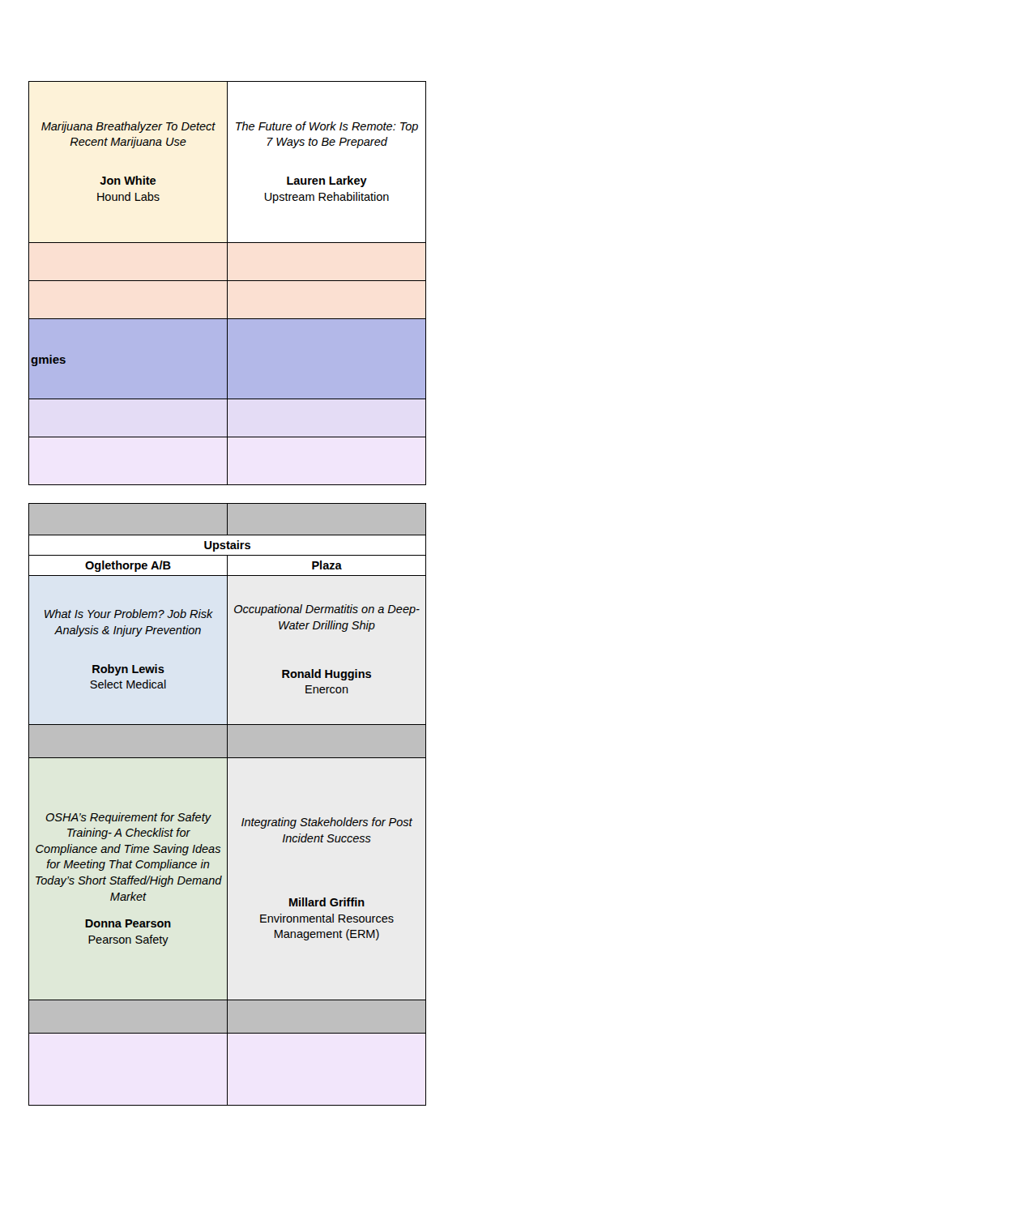| Marijuana Breathalyzer To Detect Recent Marijuana Use Jon White Hound Labs | The Future of Work Is Remote: Top 7 Ways to Be Prepared Lauren Larkey Upstream Rehabilitation |
| gmies | |
| Upstairs |
| Oglethorpe A/B | Plaza |
| What Is Your Problem? Job Risk Analysis & Injury Prevention Robyn Lewis Select Medical | Occupational Dermatitis on a Deep-Water Drilling Ship Ronald Huggins Enercon |
| OSHA’s Requirement for Safety Training- A Checklist for Compliance and Time Saving Ideas for Meeting That Compliance in Today’s Short Staffed/High Demand Market Donna Pearson Pearson Safety | Integrating Stakeholders for Post Incident Success Millard Griffin Environmental Resources Management (ERM) |